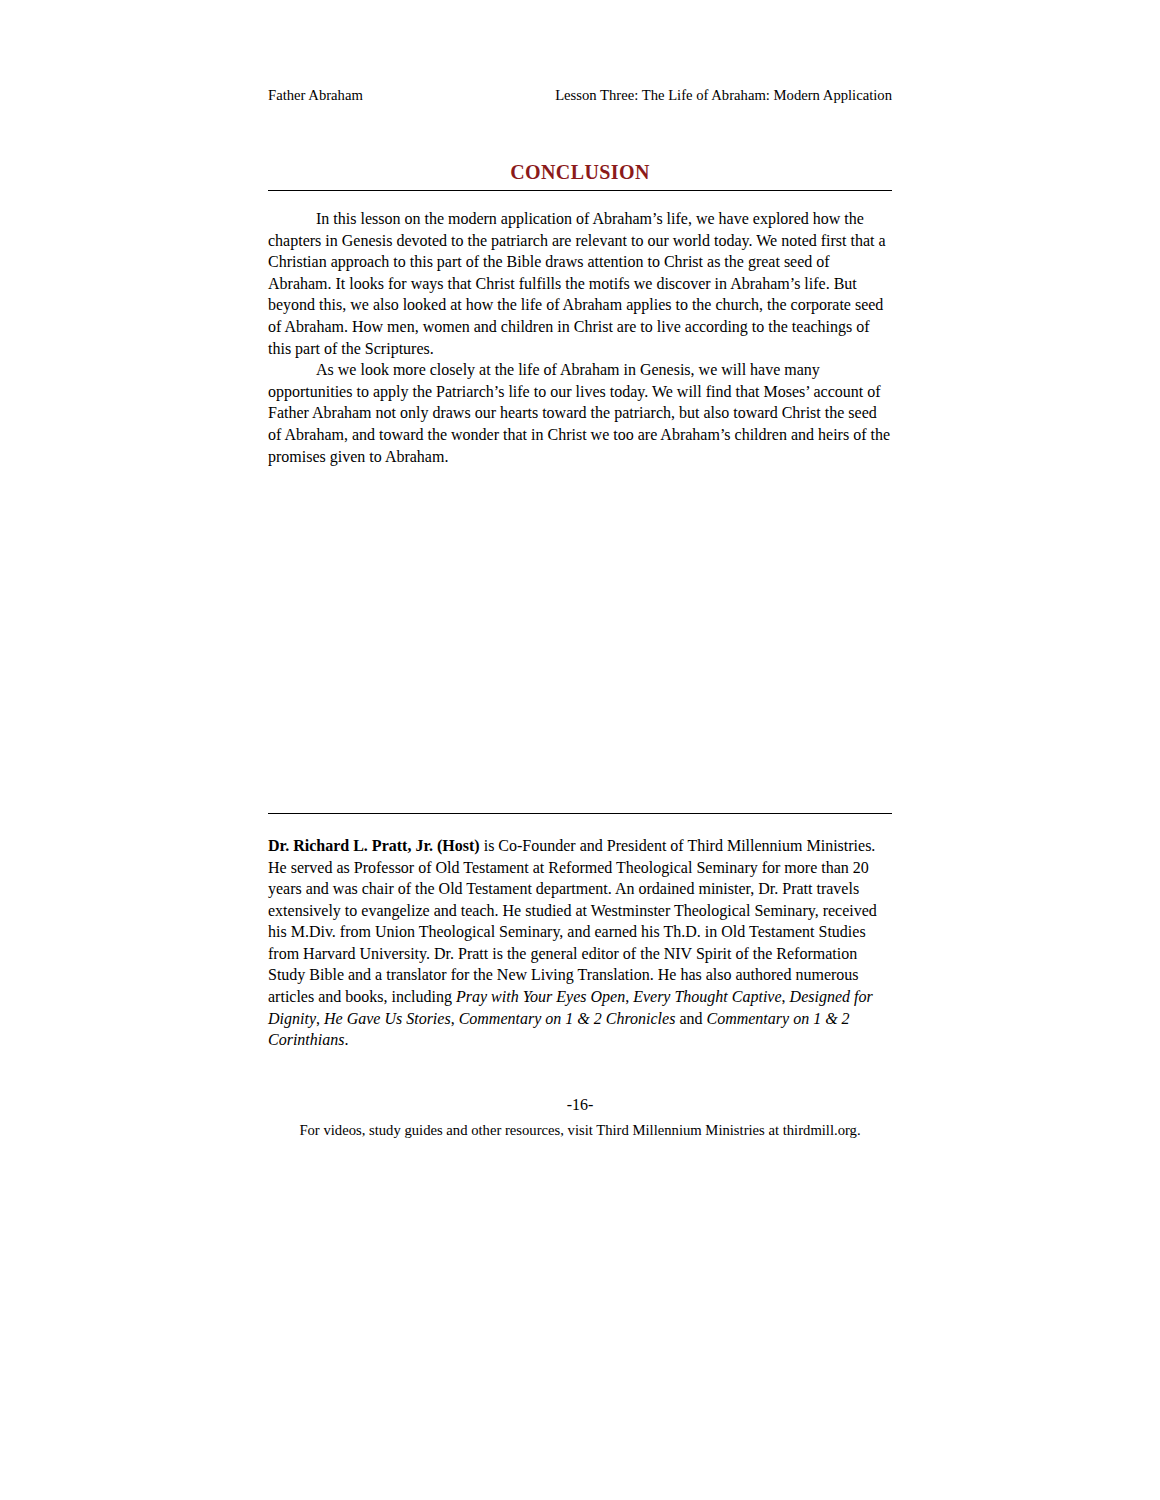Father Abraham
Lesson Three: The Life of Abraham: Modern Application
CONCLUSION
In this lesson on the modern application of Abraham’s life, we have explored how the chapters in Genesis devoted to the patriarch are relevant to our world today. We noted first that a Christian approach to this part of the Bible draws attention to Christ as the great seed of Abraham. It looks for ways that Christ fulfills the motifs we discover in Abraham’s life. But beyond this, we also looked at how the life of Abraham applies to the church, the corporate seed of Abraham. How men, women and children in Christ are to live according to the teachings of this part of the Scriptures.
As we look more closely at the life of Abraham in Genesis, we will have many opportunities to apply the Patriarch’s life to our lives today. We will find that Moses’ account of Father Abraham not only draws our hearts toward the patriarch, but also toward Christ the seed of Abraham, and toward the wonder that in Christ we too are Abraham’s children and heirs of the promises given to Abraham.
Dr. Richard L. Pratt, Jr. (Host) is Co-Founder and President of Third Millennium Ministries. He served as Professor of Old Testament at Reformed Theological Seminary for more than 20 years and was chair of the Old Testament department. An ordained minister, Dr. Pratt travels extensively to evangelize and teach. He studied at Westminster Theological Seminary, received his M.Div. from Union Theological Seminary, and earned his Th.D. in Old Testament Studies from Harvard University. Dr. Pratt is the general editor of the NIV Spirit of the Reformation Study Bible and a translator for the New Living Translation. He has also authored numerous articles and books, including Pray with Your Eyes Open, Every Thought Captive, Designed for Dignity, He Gave Us Stories, Commentary on 1 & 2 Chronicles and Commentary on 1 & 2 Corinthians.
-16-
For videos, study guides and other resources, visit Third Millennium Ministries at thirdmill.org.